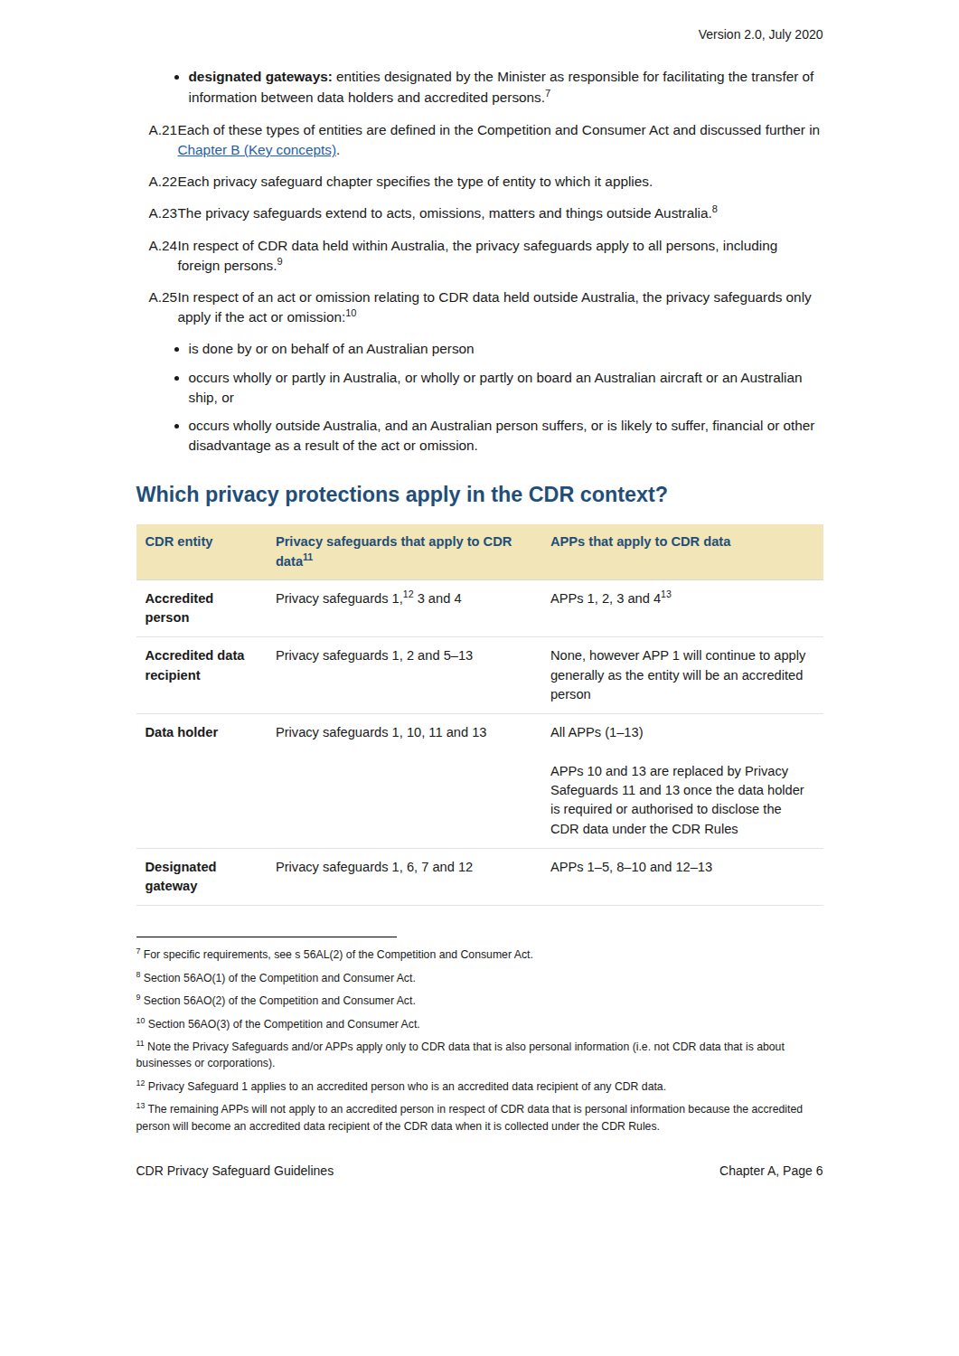Version 2.0, July 2020
designated gateways: entities designated by the Minister as responsible for facilitating the transfer of information between data holders and accredited persons.7
A.21
Each of these types of entities are defined in the Competition and Consumer Act and discussed further in Chapter B (Key concepts).
A.22
Each privacy safeguard chapter specifies the type of entity to which it applies.
A.23
The privacy safeguards extend to acts, omissions, matters and things outside Australia.8
A.24
In respect of CDR data held within Australia, the privacy safeguards apply to all persons, including foreign persons.9
A.25
In respect of an act or omission relating to CDR data held outside Australia, the privacy safeguards only apply if the act or omission:10
is done by or on behalf of an Australian person
occurs wholly or partly in Australia, or wholly or partly on board an Australian aircraft or an Australian ship, or
occurs wholly outside Australia, and an Australian person suffers, or is likely to suffer, financial or other disadvantage as a result of the act or omission.
Which privacy protections apply in the CDR context?
| CDR entity | Privacy safeguards that apply to CDR data 11 | APPs that apply to CDR data |
| --- | --- | --- |
| Accredited person | Privacy safeguards 1, 12 3 and 4 | APPs 1, 2, 3 and 4 13 |
| Accredited data recipient | Privacy safeguards 1, 2 and 5–13 | None, however APP 1 will continue to apply generally as the entity will be an accredited person |
| Data holder | Privacy safeguards 1, 10, 11 and 13 | All APPs (1–13) APPs 10 and 13 are replaced by Privacy Safeguards 11 and 13 once the data holder is required or authorised to disclose the CDR data under the CDR Rules |
| Designated gateway | Privacy safeguards 1, 6, 7 and 12 | APPs 1–5, 8–10 and 12–13 |
7 For specific requirements, see s 56AL(2) of the Competition and Consumer Act.
8 Section 56AO(1) of the Competition and Consumer Act.
9 Section 56AO(2) of the Competition and Consumer Act.
10 Section 56AO(3) of the Competition and Consumer Act.
11 Note the Privacy Safeguards and/or APPs apply only to CDR data that is also personal information (i.e. not CDR data that is about businesses or corporations).
12 Privacy Safeguard 1 applies to an accredited person who is an accredited data recipient of any CDR data.
13 The remaining APPs will not apply to an accredited person in respect of CDR data that is personal information because the accredited person will become an accredited data recipient of the CDR data when it is collected under the CDR Rules.
CDR Privacy Safeguard Guidelines
Chapter A, Page 6